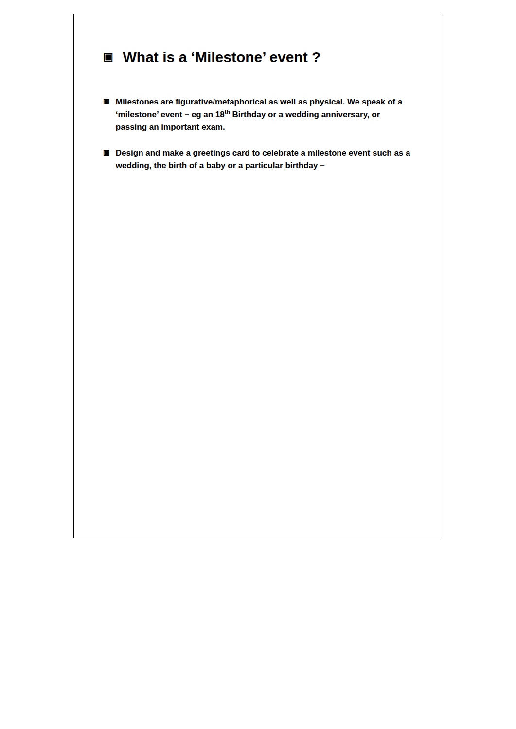▣What is a ‘Milestone’ event ?
Milestones are figurative/metaphorical as well as physical. We speak of a ‘milestone’ event – eg an 18th Birthday or a wedding anniversary, or passing an important exam.
Design and make a greetings card to celebrate a milestone event such as a wedding, the birth of a baby or a particular birthday –